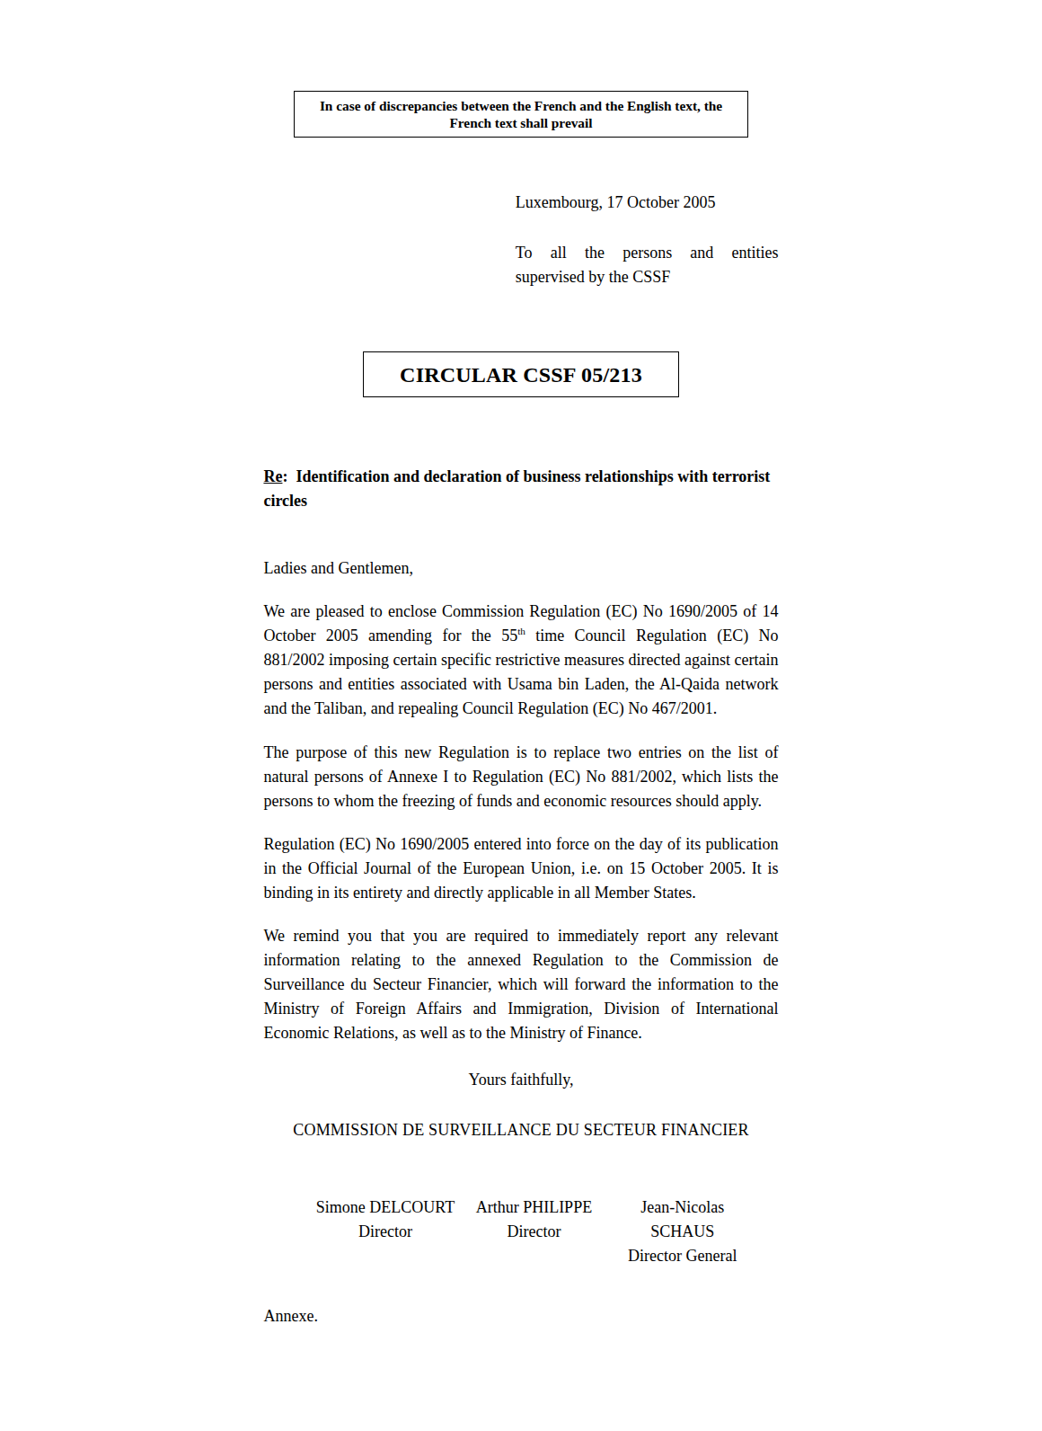In case of discrepancies between the French and the English text, the French text shall prevail
Luxembourg, 17 October 2005
To all the persons and entities supervised by the CSSF
CIRCULAR CSSF 05/213
Re: Identification and declaration of business relationships with terrorist circles
Ladies and Gentlemen,
We are pleased to enclose Commission Regulation (EC) No 1690/2005 of 14 October 2005 amending for the 55th time Council Regulation (EC) No 881/2002 imposing certain specific restrictive measures directed against certain persons and entities associated with Usama bin Laden, the Al-Qaida network and the Taliban, and repealing Council Regulation (EC) No 467/2001.
The purpose of this new Regulation is to replace two entries on the list of natural persons of Annexe I to Regulation (EC) No 881/2002, which lists the persons to whom the freezing of funds and economic resources should apply.
Regulation (EC) No 1690/2005 entered into force on the day of its publication in the Official Journal of the European Union, i.e. on 15 October 2005. It is binding in its entirety and directly applicable in all Member States.
We remind you that you are required to immediately report any relevant information relating to the annexed Regulation to the Commission de Surveillance du Secteur Financier, which will forward the information to the Ministry of Foreign Affairs and Immigration, Division of International Economic Relations, as well as to the Ministry of Finance.
Yours faithfully,
COMMISSION DE SURVEILLANCE DU SECTEUR FINANCIER
Simone DELCOURT Director
Arthur PHILIPPE Director
Jean-Nicolas SCHAUS Director General
Annexe.